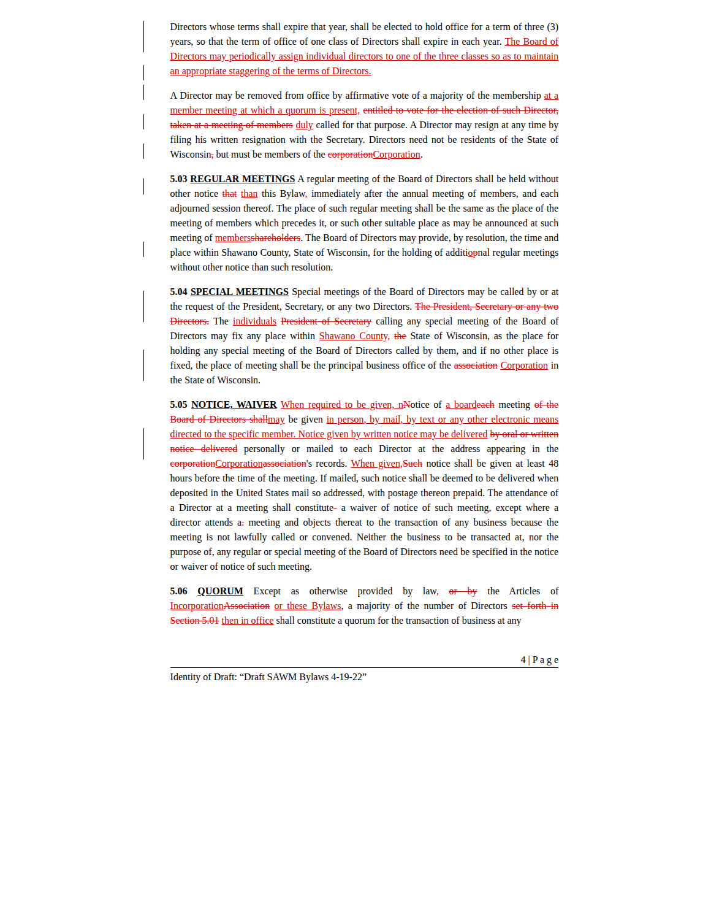Directors whose terms shall expire that year, shall be elected to hold office for a term of three (3) years, so that the term of office of one class of Directors shall expire in each year. The Board of Directors may periodically assign individual directors to one of the three classes so as to maintain an appropriate staggering of the terms of Directors.
A Director may be removed from office by affirmative vote of a majority of the membership at a member meeting at which a quorum is present, entitled to vote for the election of such Director, taken at a meeting of members duly called for that purpose. A Director may resign at any time by filing his written resignation with the Secretary. Directors need not be residents of the State of Wisconsin, but must be members of the corporation Corporation.
5.03 REGULAR MEETINGS A regular meeting of the Board of Directors shall be held without other notice that than this Bylaw, immediately after the annual meeting of members, and each adjourned session thereof. The place of such regular meeting shall be the same as the place of the meeting of members which precedes it, or such other suitable place as may be announced at such meeting of members shareholders. The Board of Directors may provide, by resolution, the time and place within Shawano County, State of Wisconsin, for the holding of additiopnal regular meetings without other notice than such resolution.
5.04 SPECIAL MEETINGS Special meetings of the Board of Directors may be called by or at the request of the President, Secretary, or any two Directors. The President, Secretary or any two Directors. The individuals President of Secretary calling any special meeting of the Board of Directors may fix any place within Shawano County, the State of Wisconsin, as the place for holding any special meeting of the Board of Directors called by them, and if no other place is fixed, the place of meeting shall be the principal business office of the association Corporation in the State of Wisconsin.
5.05 NOTICE, WAIVER When required to be given, n Notice of a board each meeting of the Board of Directors shall may be given in person, by mail, by text or any other electronic means directed to the specific member. Notice given by written notice may be delivered by oral or written notice delivered personally or mailed to each Director at the address appearing in the corporation Corporation association's records. When given, Such notice shall be given at least 48 hours before the time of the meeting. If mailed, such notice shall be deemed to be delivered when deposited in the United States mail so addressed, with postage thereon prepaid. The attendance of a Director at a meeting shall constitute- a waiver of notice of such meeting, except where a director attends a. meeting and objects thereat to the transaction of any business because the meeting is not lawfully called or convened. Neither the business to be transacted at, nor the purpose of, any regular or special meeting of the Board of Directors need be specified in the notice or waiver of notice of such meeting.
5.06 QUORUM Except as otherwise provided by law, or by the Articles of Incorporation Association or these Bylaws, a majority of the number of Directors set forth in Section 5.01 then in office shall constitute a quorum for the transaction of business at any
4 | P a g e
Identity of Draft: “Draft SAWM Bylaws 4-19-22”